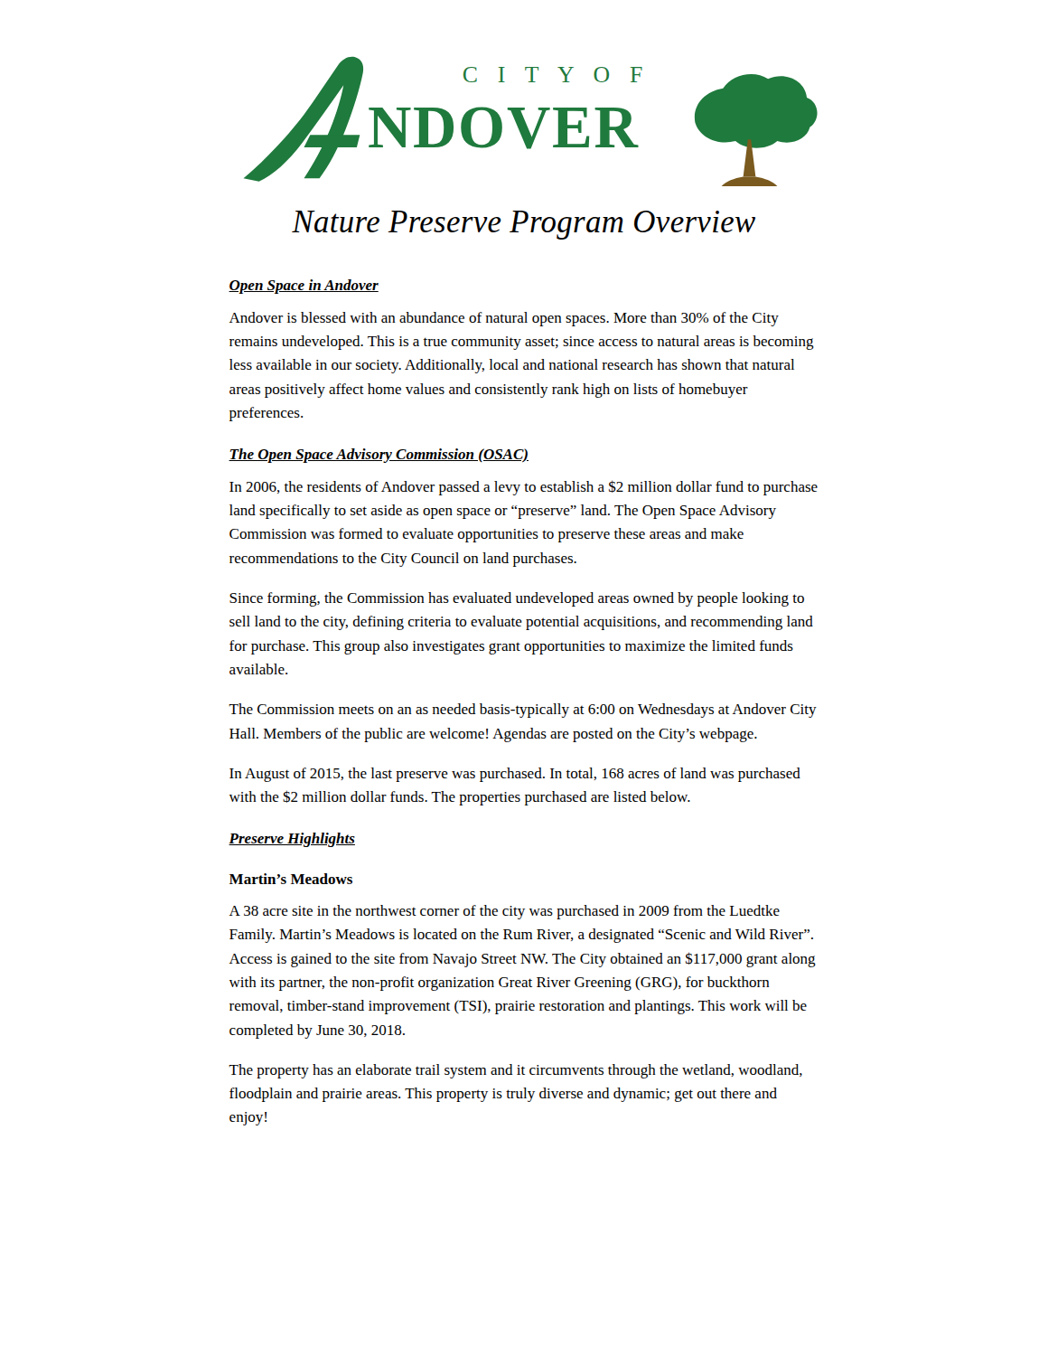C I T Y O F NDOVER
Nature Preserve Program Overview
Open Space in Andover
Andover is blessed with an abundance of natural open spaces. More than 30% of the City remains undeveloped. This is a true community asset; since access to natural areas is becoming less available in our society. Additionally, local and national research has shown that natural areas positively affect home values and consistently rank high on lists of homebuyer preferences.
The Open Space Advisory Commission (OSAC)
In 2006, the residents of Andover passed a levy to establish a $2 million dollar fund to purchase land specifically to set aside as open space or “preserve” land. The Open Space Advisory Commission was formed to evaluate opportunities to preserve these areas and make recommendations to the City Council on land purchases.
Since forming, the Commission has evaluated undeveloped areas owned by people looking to sell land to the city, defining criteria to evaluate potential acquisitions, and recommending land for purchase. This group also investigates grant opportunities to maximize the limited funds available.
The Commission meets on an as needed basis-typically at 6:00 on Wednesdays at Andover City Hall. Members of the public are welcome! Agendas are posted on the City’s webpage.
In August of 2015, the last preserve was purchased. In total, 168 acres of land was purchased with the $2 million dollar funds. The properties purchased are listed below.
Preserve Highlights
Martin’s Meadows
A 38 acre site in the northwest corner of the city was purchased in 2009 from the Luedtke Family. Martin’s Meadows is located on the Rum River, a designated “Scenic and Wild River”. Access is gained to the site from Navajo Street NW. The City obtained an $117,000 grant along with its partner, the non-profit organization Great River Greening (GRG), for buckthorn removal, timber-stand improvement (TSI), prairie restoration and plantings. This work will be completed by June 30, 2018.
The property has an elaborate trail system and it circumvents through the wetland, woodland, floodplain and prairie areas. This property is truly diverse and dynamic; get out there and enjoy!